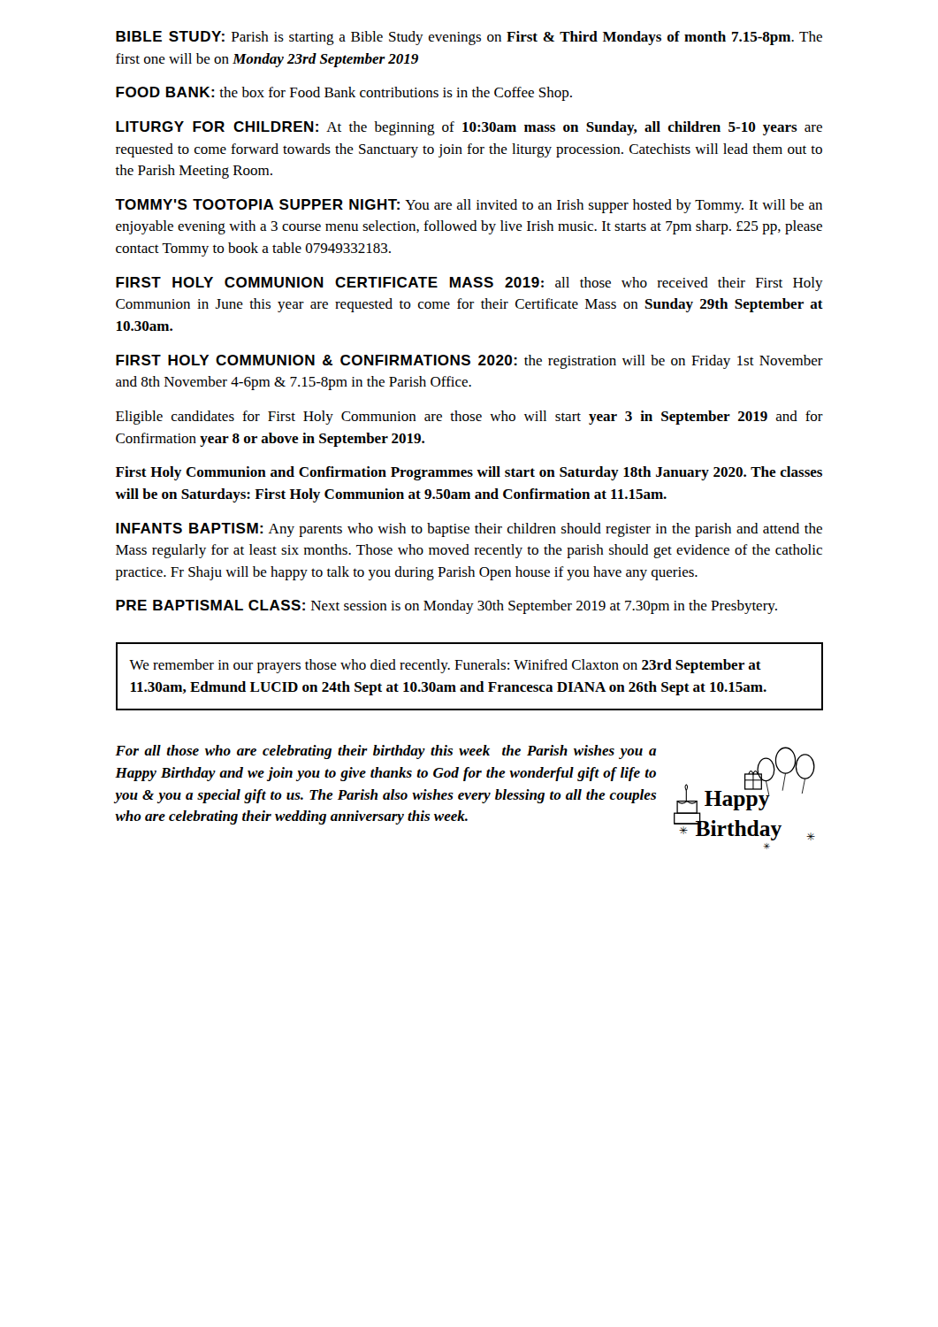BIBLE STUDY: Parish is starting a Bible Study evenings on First & Third Mondays of month 7.15-8pm. The first one will be on Monday 23rd September 2019
FOOD BANK: the box for Food Bank contributions is in the Coffee Shop.
LITURGY FOR CHILDREN: At the beginning of 10:30am mass on Sunday, all children 5-10 years are requested to come forward towards the Sanctuary to join for the liturgy procession. Catechists will lead them out to the Parish Meeting Room.
TOMMY'S TOOTOPIA SUPPER NIGHT: You are all invited to an Irish supper hosted by Tommy. It will be an enjoyable evening with a 3 course menu selection, followed by live Irish music. It starts at 7pm sharp. £25 pp, please contact Tommy to book a table 07949332183.
FIRST HOLY COMMUNION CERTIFICATE MASS 2019: all those who received their First Holy Communion in June this year are requested to come for their Certificate Mass on Sunday 29th September at 10.30am.
FIRST HOLY COMMUNION & CONFIRMATIONS 2020: the registration will be on Friday 1st November and 8th November 4-6pm & 7.15-8pm in the Parish Office.
Eligible candidates for First Holy Communion are those who will start year 3 in September 2019 and for Confirmation year 8 or above in September 2019.
First Holy Communion and Confirmation Programmes will start on Saturday 18th January 2020. The classes will be on Saturdays: First Holy Communion at 9.50am and Confirmation at 11.15am.
INFANTS BAPTISM: Any parents who wish to baptise their children should register in the parish and attend the Mass regularly for at least six months. Those who moved recently to the parish should get evidence of the catholic practice. Fr Shaju will be happy to talk to you during Parish Open house if you have any queries.
PRE BAPTISMAL CLASS: Next session is on Monday 30th September 2019 at 7.30pm in the Presbytery.
We remember in our prayers those who died recently. Funerals: Winifred Claxton on 23rd September at 11.30am, Edmund LUCID on 24th Sept at 10.30am and Francesca DIANA on 26th Sept at 10.15am.
For all those who are celebrating their birthday this week the Parish wishes you a Happy Birthday and we join you to give thanks to God for the wonderful gift of life to you & you a special gift to us. The Parish also wishes every blessing to all the couples who are celebrating their wedding anniversary this week.
Happy Birthday ✳ ✳ ✳